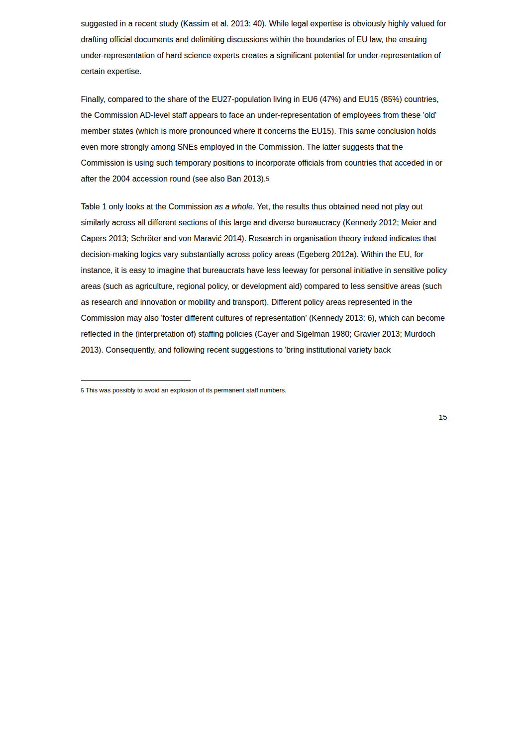suggested in a recent study (Kassim et al. 2013: 40). While legal expertise is obviously highly valued for drafting official documents and delimiting discussions within the boundaries of EU law, the ensuing under-representation of hard science experts creates a significant potential for under-representation of certain expertise.
Finally, compared to the share of the EU27-population living in EU6 (47%) and EU15 (85%) countries, the Commission AD-level staff appears to face an under-representation of employees from these 'old' member states (which is more pronounced where it concerns the EU15). This same conclusion holds even more strongly among SNEs employed in the Commission. The latter suggests that the Commission is using such temporary positions to incorporate officials from countries that acceded in or after the 2004 accession round (see also Ban 2013).5
Table 1 only looks at the Commission as a whole. Yet, the results thus obtained need not play out similarly across all different sections of this large and diverse bureaucracy (Kennedy 2012; Meier and Capers 2013; Schröter and von Maravić 2014). Research in organisation theory indeed indicates that decision-making logics vary substantially across policy areas (Egeberg 2012a). Within the EU, for instance, it is easy to imagine that bureaucrats have less leeway for personal initiative in sensitive policy areas (such as agriculture, regional policy, or development aid) compared to less sensitive areas (such as research and innovation or mobility and transport). Different policy areas represented in the Commission may also 'foster different cultures of representation' (Kennedy 2013: 6), which can become reflected in the (interpretation of) staffing policies (Cayer and Sigelman 1980; Gravier 2013; Murdoch 2013). Consequently, and following recent suggestions to 'bring institutional variety back
5 This was possibly to avoid an explosion of its permanent staff numbers.
15